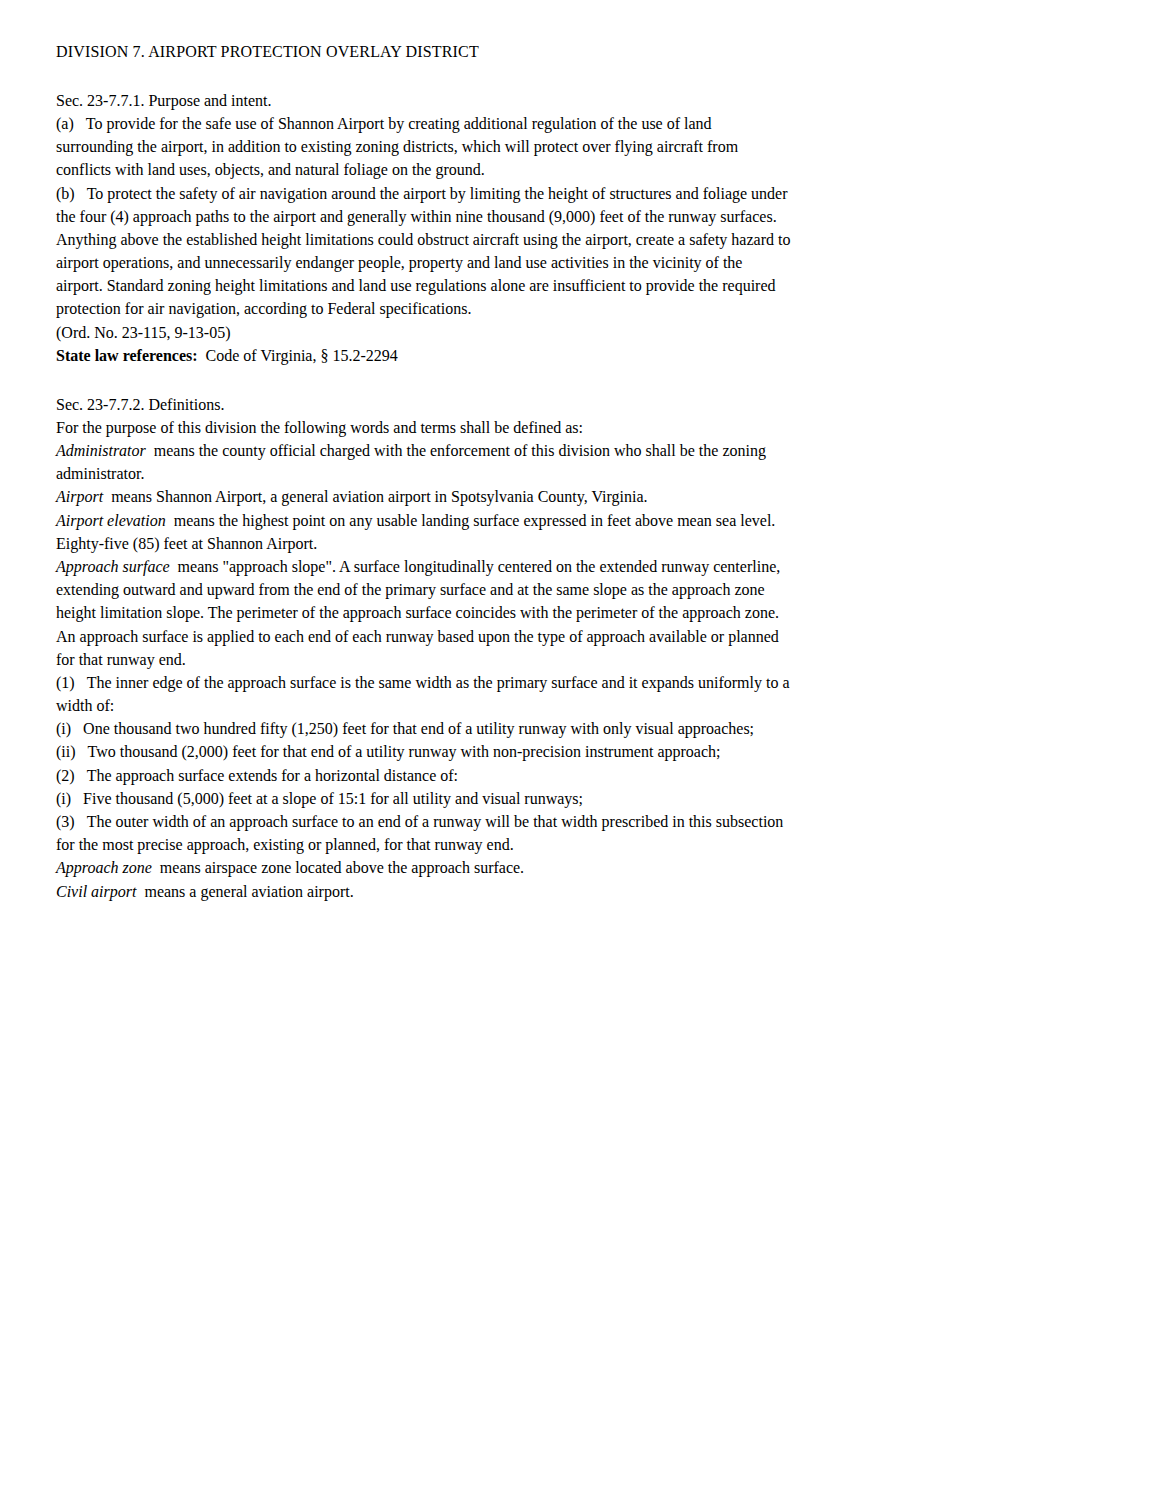DIVISION 7. AIRPORT PROTECTION OVERLAY DISTRICT
Sec. 23-7.7.1. Purpose and intent.
(a) To provide for the safe use of Shannon Airport by creating additional regulation of the use of land surrounding the airport, in addition to existing zoning districts, which will protect over flying aircraft from conflicts with land uses, objects, and natural foliage on the ground.
(b) To protect the safety of air navigation around the airport by limiting the height of structures and foliage under the four (4) approach paths to the airport and generally within nine thousand (9,000) feet of the runway surfaces. Anything above the established height limitations could obstruct aircraft using the airport, create a safety hazard to airport operations, and unnecessarily endanger people, property and land use activities in the vicinity of the airport. Standard zoning height limitations and land use regulations alone are insufficient to provide the required protection for air navigation, according to Federal specifications.
(Ord. No. 23-115, 9-13-05)
State law references: Code of Virginia, § 15.2-2294
Sec. 23-7.7.2. Definitions.
For the purpose of this division the following words and terms shall be defined as:
Administrator means the county official charged with the enforcement of this division who shall be the zoning administrator.
Airport means Shannon Airport, a general aviation airport in Spotsylvania County, Virginia.
Airport elevation means the highest point on any usable landing surface expressed in feet above mean sea level. Eighty-five (85) feet at Shannon Airport.
Approach surface means "approach slope". A surface longitudinally centered on the extended runway centerline, extending outward and upward from the end of the primary surface and at the same slope as the approach zone height limitation slope. The perimeter of the approach surface coincides with the perimeter of the approach zone. An approach surface is applied to each end of each runway based upon the type of approach available or planned for that runway end.
(1) The inner edge of the approach surface is the same width as the primary surface and it expands uniformly to a width of:
(i) One thousand two hundred fifty (1,250) feet for that end of a utility runway with only visual approaches;
(ii) Two thousand (2,000) feet for that end of a utility runway with non-precision instrument approach;
(2) The approach surface extends for a horizontal distance of:
(i) Five thousand (5,000) feet at a slope of 15:1 for all utility and visual runways;
(3) The outer width of an approach surface to an end of a runway will be that width prescribed in this subsection for the most precise approach, existing or planned, for that runway end.
Approach zone means airspace zone located above the approach surface.
Civil airport means a general aviation airport.